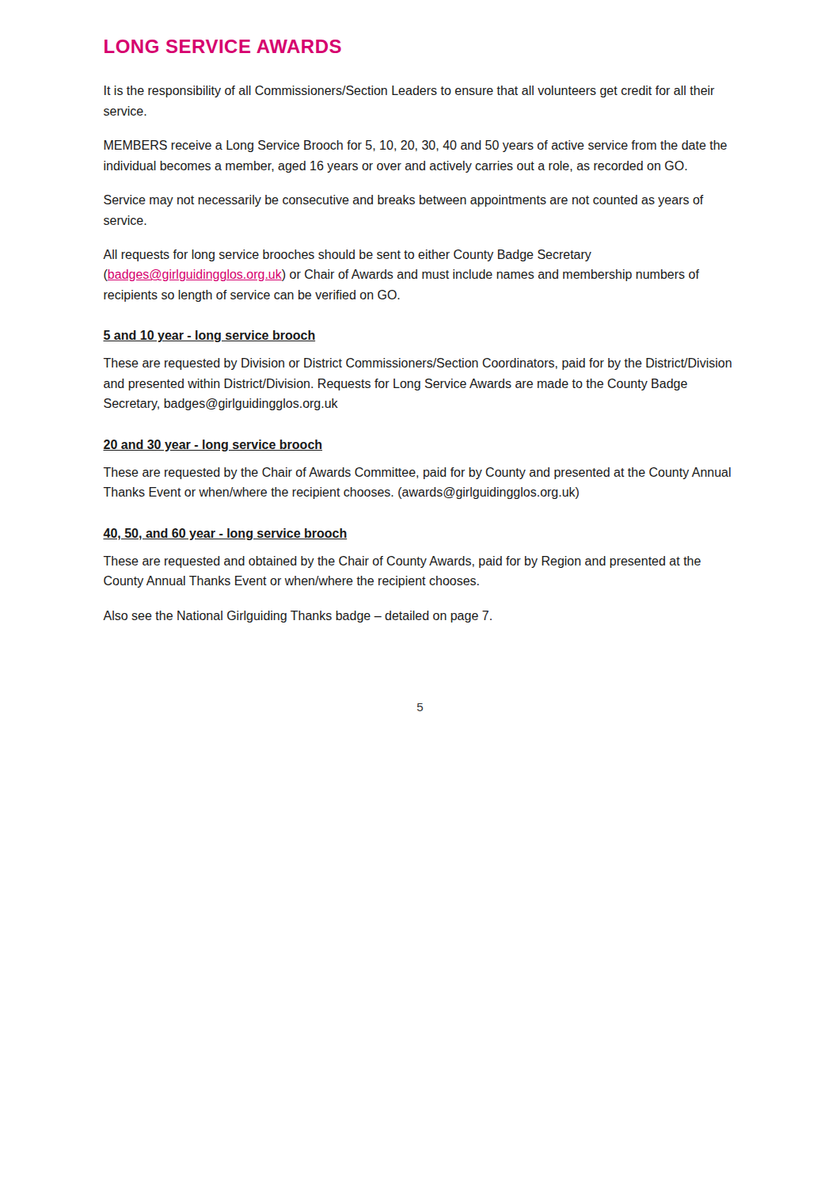LONG SERVICE AWARDS
It is the responsibility of all Commissioners/Section Leaders to ensure that all volunteers get credit for all their service.
MEMBERS receive a Long Service Brooch for 5, 10, 20, 30, 40 and 50 years of active service from the date the individual becomes a member, aged 16 years or over and actively carries out a role, as recorded on GO.
Service may not necessarily be consecutive and breaks between appointments are not counted as years of service.
All requests for long service brooches should be sent to either County Badge Secretary (badges@girlguidingglos.org.uk) or Chair of Awards and must include names and membership numbers of recipients so length of service can be verified on GO.
5 and 10 year - long service brooch
These are requested by Division or District Commissioners/Section Coordinators, paid for by the District/Division and presented within District/Division. Requests for Long Service Awards are made to the County Badge Secretary, badges@girlguidingglos.org.uk
20 and 30 year - long service brooch
These are requested by the Chair of Awards Committee, paid for by County and presented at the County Annual Thanks Event or when/where the recipient chooses. (awards@girlguidingglos.org.uk)
40, 50, and 60 year - long service brooch
These are requested and obtained by the Chair of County Awards, paid for by Region and presented at the County Annual Thanks Event or when/where the recipient chooses.
Also see the National Girlguiding Thanks badge – detailed on page 7.
5